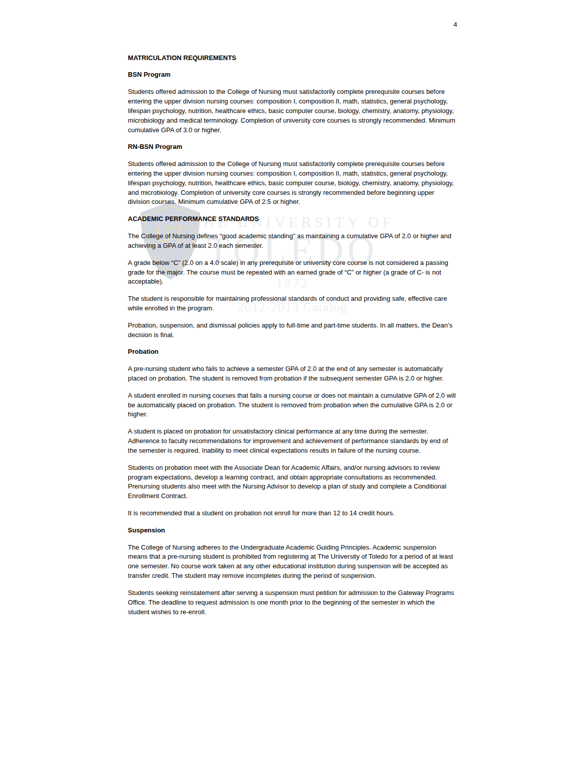4
UT
THE UNIVERSITY OF
TOLEDO
1872
2012-2013 Catalog
MATRICULATION REQUIREMENTS
BSN Program
Students offered admission to the College of Nursing must satisfactorily complete prerequisite courses before entering the upper division nursing courses: composition I, composition II, math, statistics, general psychology, lifespan psychology, nutrition, healthcare ethics, basic computer course, biology, chemistry, anatomy, physiology, microbiology and medical terminology. Completion of university core courses is strongly recommended. Minimum cumulative GPA of 3.0 or higher.
RN-BSN Program
Students offered admission to the College of Nursing must satisfactorily complete prerequisite courses before entering the upper division nursing courses: composition I, composition II, math, statistics, general psychology, lifespan psychology, nutrition, healthcare ethics, basic computer course, biology, chemistry, anatomy, physiology, and microbiology. Completion of university core courses is strongly recommended before beginning upper division courses. Minimum cumulative GPA of 2.5 or higher.
ACADEMIC PERFORMANCE STANDARDS
The College of Nursing defines “good academic standing” as maintaining a cumulative GPA of 2.0 or higher and achieving a GPA of at least 2.0 each semester.
A grade below “C” (2.0 on a 4.0 scale) in any prerequisite or university core course is not considered a passing grade for the major. The course must be repeated with an earned grade of “C” or higher (a grade of C- is not acceptable).
The student is responsible for maintaining professional standards of conduct and providing safe, effective care while enrolled in the program.
Probation, suspension, and dismissal policies apply to full-time and part-time students. In all matters, the Dean’s decision is final.
Probation
A pre-nursing student who fails to achieve a semester GPA of 2.0 at the end of any semester is automatically placed on probation. The student is removed from probation if the subsequent semester GPA is 2.0 or higher.
A student enrolled in nursing courses that fails a nursing course or does not maintain a cumulative GPA of 2.0 will be automatically placed on probation. The student is removed from probation when the cumulative GPA is 2.0 or higher.
A student is placed on probation for unsatisfactory clinical performance at any time during the semester. Adherence to faculty recommendations for improvement and achievement of performance standards by end of the semester is required. Inability to meet clinical expectations results in failure of the nursing course.
Students on probation meet with the Associate Dean for Academic Affairs, and/or nursing advisors to review program expectations, develop a learning contract, and obtain appropriate consultations as recommended. Prenursing students also meet with the Nursing Advisor to develop a plan of study and complete a Conditional Enrollment Contract.
It is recommended that a student on probation not enroll for more than 12 to 14 credit hours.
Suspension
The College of Nursing adheres to the Undergraduate Academic Guiding Principles. Academic suspension means that a pre-nursing student is prohibited from registering at The University of Toledo for a period of at least one semester. No course work taken at any other educational institution during suspension will be accepted as transfer credit. The student may remove incompletes during the period of suspension.
Students seeking reinstatement after serving a suspension must petition for admission to the Gateway Programs Office. The deadline to request admission is one month prior to the beginning of the semester in which the student wishes to re-enroll.